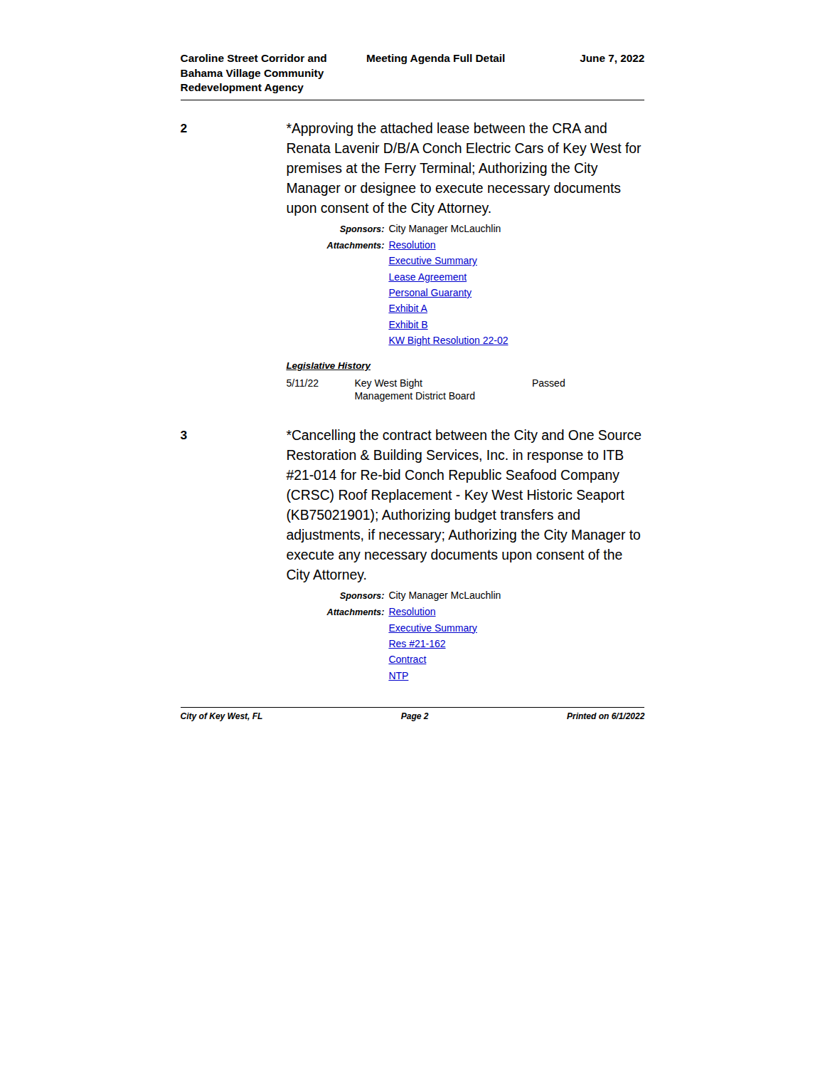Caroline Street Corridor and
Bahama Village Community
Redevelopment Agency
Meeting Agenda Full Detail
June 7, 2022
2
*Approving the attached lease between the CRA and Renata Lavenir D/B/A Conch Electric Cars of Key West for premises at the Ferry Terminal; Authorizing the City Manager or designee to execute necessary documents upon consent of the City Attorney.
Sponsors:
City Manager McLauchlin
Attachments:
Resolution Executive Summary Lease Agreement Personal Guaranty Exhibit A Exhibit B KW Bight Resolution 22-02
Legislative History
5/11/22
Key West Bight
Management District Board
Passed
3
*Cancelling the contract between the City and One Source Restoration & Building Services, Inc. in response to ITB #21-014 for Re-bid Conch Republic Seafood Company (CRSC) Roof Replacement - Key West Historic Seaport (KB75021901); Authorizing budget transfers and adjustments, if necessary; Authorizing the City Manager to execute any necessary documents upon consent of the City Attorney.
Sponsors:
City Manager McLauchlin
Attachments:
Resolution Executive Summary Res #21-162 Contract NTP
City of Key West, FL
Page 2
Printed on 6/1/2022